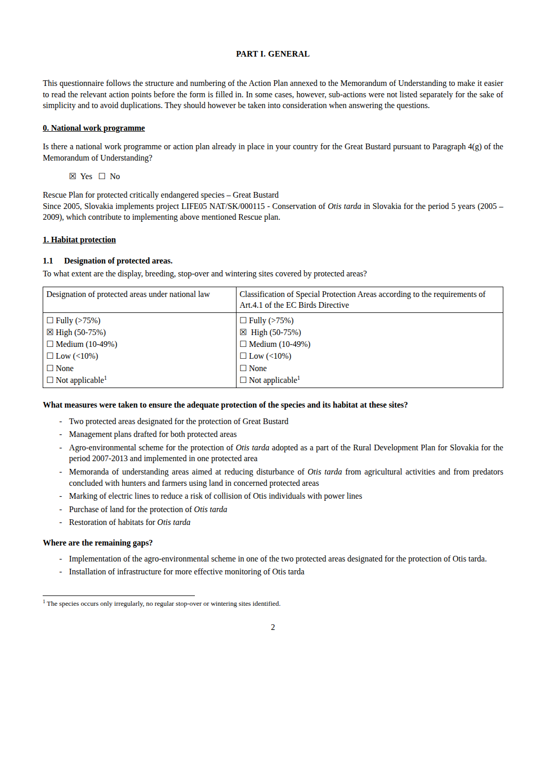PART I. GENERAL
This questionnaire follows the structure and numbering of the Action Plan annexed to the Memorandum of Understanding to make it easier to read the relevant action points before the form is filled in. In some cases, however, sub-actions were not listed separately for the sake of simplicity and to avoid duplications. They should however be taken into consideration when answering the questions.
0. National work programme
Is there a national work programme or action plan already in place in your country for the Great Bustard pursuant to Paragraph 4(g) of the Memorandum of Understanding?
☒ Yes ☐ No
Rescue Plan for protected critically endangered species – Great Bustard
Since 2005, Slovakia implements project LIFE05 NAT/SK/000115 - Conservation of Otis tarda in Slovakia for the period 5 years (2005 – 2009), which contribute to implementing above mentioned Rescue plan.
1. Habitat protection
1.1 Designation of protected areas.
To what extent are the display, breeding, stop-over and wintering sites covered by protected areas?
| Designation of protected areas under national law | Classification of Special Protection Areas according to the requirements of Art.4.1 of the EC Birds Directive |
| ☐ Fully (>75%) ☒ High (50-75%) ☐ Medium (10-49%) ☐ Low (<10%) ☐ None ☐ Not applicable 1 | ☐ Fully (>75%) ☒ High (50-75%) ☐ Medium (10-49%) ☐ Low (<10%) ☐ None ☐ Not applicable 1 |
What measures were taken to ensure the adequate protection of the species and its habitat at these sites?
Two protected areas designated for the protection of Great Bustard
Management plans drafted for both protected areas
Agro-environmental scheme for the protection of Otis tarda adopted as a part of the Rural Development Plan for Slovakia for the period 2007-2013 and implemented in one protected area
Memoranda of understanding areas aimed at reducing disturbance of Otis tarda from agricultural activities and from predators concluded with hunters and farmers using land in concerned protected areas
Marking of electric lines to reduce a risk of collision of Otis individuals with power lines
Purchase of land for the protection of Otis tarda
Restoration of habitats for Otis tarda
Where are the remaining gaps?
Implementation of the agro-environmental scheme in one of the two protected areas designated for the protection of Otis tarda.
Installation of infrastructure for more effective monitoring of Otis tarda
1 The species occurs only irregularly, no regular stop-over or wintering sites identified.
2